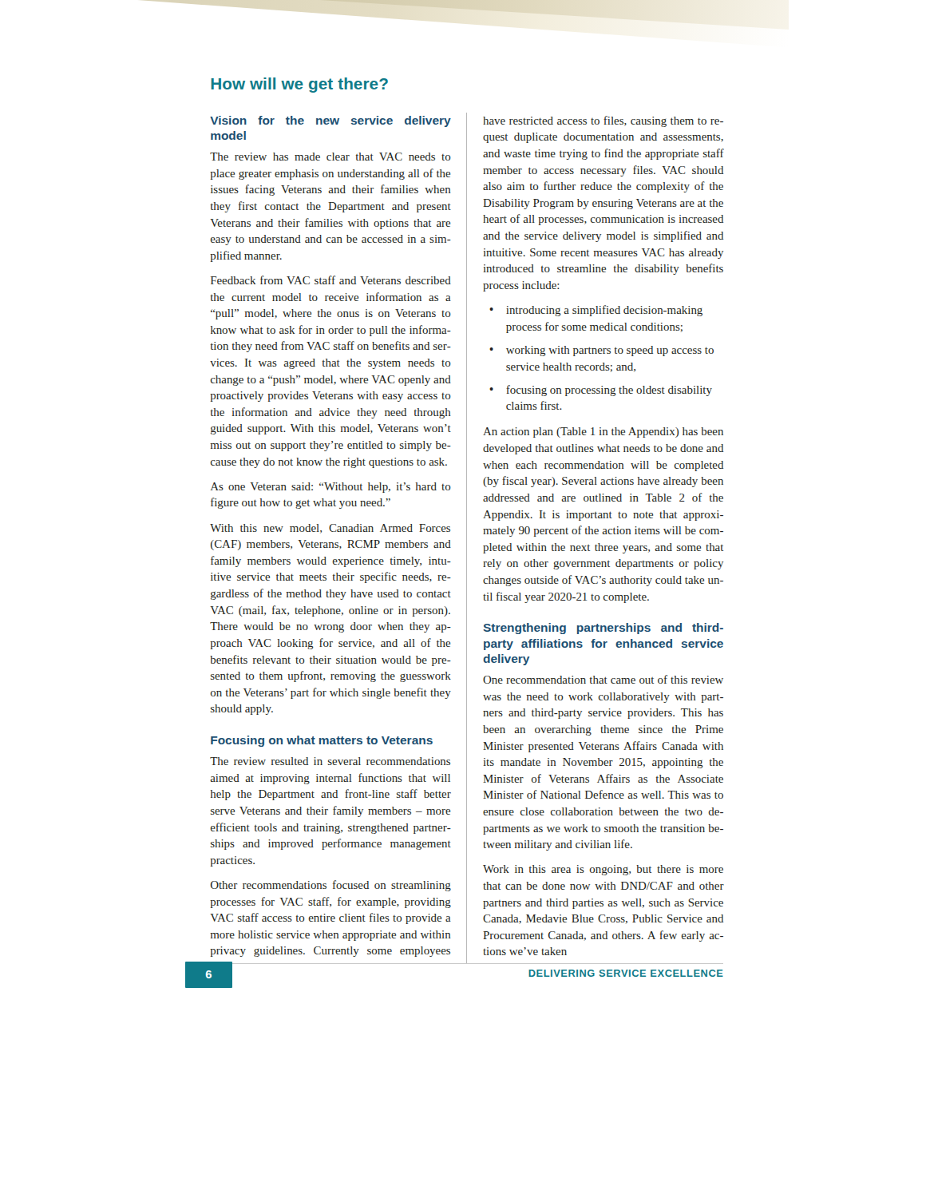How will we get there?
Vision for the new service delivery model
The review has made clear that VAC needs to place greater emphasis on understanding all of the issues facing Veterans and their families when they first contact the Department and present Veterans and their families with options that are easy to understand and can be accessed in a simplified manner.
Feedback from VAC staff and Veterans described the current model to receive information as a “pull” model, where the onus is on Veterans to know what to ask for in order to pull the information they need from VAC staff on benefits and services. It was agreed that the system needs to change to a “push” model, where VAC openly and proactively provides Veterans with easy access to the information and advice they need through guided support. With this model, Veterans won’t miss out on support they’re entitled to simply because they do not know the right questions to ask.
As one Veteran said: “Without help, it’s hard to figure out how to get what you need.”
With this new model, Canadian Armed Forces (CAF) members, Veterans, RCMP members and family members would experience timely, intuitive service that meets their specific needs, regardless of the method they have used to contact VAC (mail, fax, telephone, online or in person). There would be no wrong door when they approach VAC looking for service, and all of the benefits relevant to their situation would be presented to them upfront, removing the guesswork on the Veterans’ part for which single benefit they should apply.
Focusing on what matters to Veterans
The review resulted in several recommendations aimed at improving internal functions that will help the Department and front-line staff better serve Veterans and their family members – more efficient tools and training, strengthened partnerships and improved performance management practices.
Other recommendations focused on streamlining processes for VAC staff, for example, providing VAC staff access to entire client files to provide a more holistic service when appropriate and within privacy guidelines. Currently some employees have restricted access to files, causing them to request duplicate documentation and assessments, and waste time trying to find the appropriate staff member to access necessary files. VAC should also aim to further reduce the complexity of the Disability Program by ensuring Veterans are at the heart of all processes, communication is increased and the service delivery model is simplified and intuitive. Some recent measures VAC has already introduced to streamline the disability benefits process include:
introducing a simplified decision-making process for some medical conditions;
working with partners to speed up access to service health records; and,
focusing on processing the oldest disability claims first.
An action plan (Table 1 in the Appendix) has been developed that outlines what needs to be done and when each recommendation will be completed (by fiscal year). Several actions have already been addressed and are outlined in Table 2 of the Appendix. It is important to note that approximately 90 percent of the action items will be completed within the next three years, and some that rely on other government departments or policy changes outside of VAC’s authority could take until fiscal year 2020-21 to complete.
Strengthening partnerships and third-party affiliations for enhanced service delivery
One recommendation that came out of this review was the need to work collaboratively with partners and third-party service providers. This has been an overarching theme since the Prime Minister presented Veterans Affairs Canada with its mandate in November 2015, appointing the Minister of Veterans Affairs as the Associate Minister of National Defence as well. This was to ensure close collaboration between the two departments as we work to smooth the transition between military and civilian life.
Work in this area is ongoing, but there is more that can be done now with DND/CAF and other partners and third parties as well, such as Service Canada, Medavie Blue Cross, Public Service and Procurement Canada, and others. A few early actions we’ve taken
6
Delivering Service Excellence